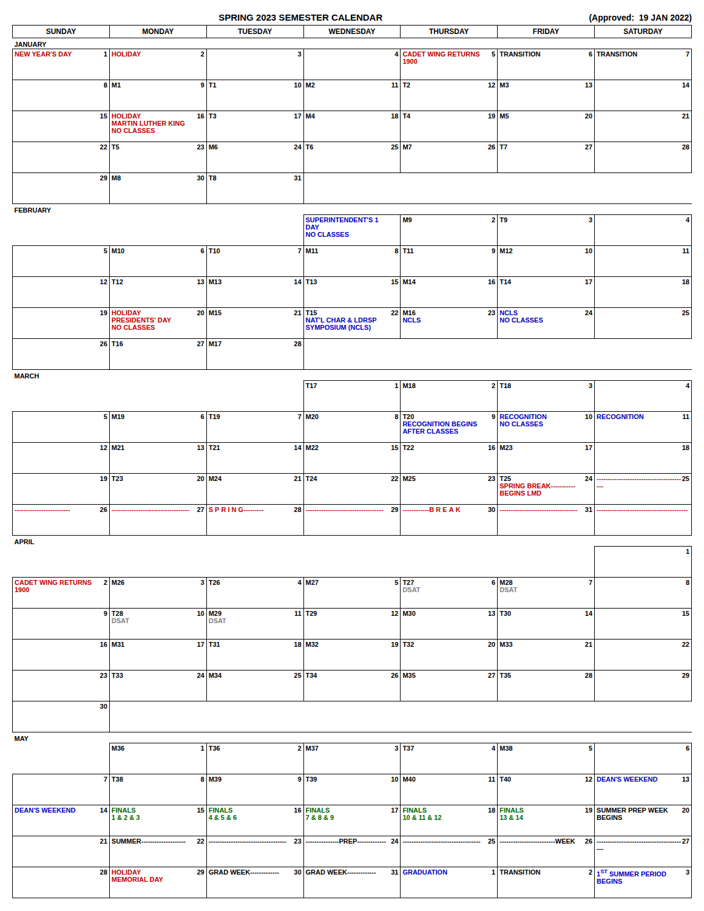SPRING 2023 SEMESTER CALENDAR
(Approved: 19 JAN 2022)
| SUNDAY | MONDAY | TUESDAY | WEDNESDAY | THURSDAY | FRIDAY | SATURDAY |
| --- | --- | --- | --- | --- | --- | --- |
| JANUARY |
| 1 NEW YEAR'S DAY | 2 HOLIDAY | 3 | 4 | 5 CADET WING RETURNS 1900 | 6 TRANSITION | 7 TRANSITION |
| 8 | 9 M1 | 10 T1 | 11 M2 | 12 T2 | 13 M3 | 14 |
| 15 | 16 HOLIDAY MARTIN LUTHER KING NO CLASSES | 17 T3 | 18 M4 | 19 T4 | 20 M5 | 21 |
| 22 | 23 T5 | 24 M6 | 25 T6 | 26 M7 | 27 T7 | 28 |
| 29 | 30 M8 | 31 T8 | | | | |
| FEBRUARY |
| | | | SUPERINTENDENT'S 1 DAY NO CLASSES | 2 M9 | 3 T9 | 4 |
| 5 | 6 M10 | 7 T10 | 8 M11 | 9 T11 | 10 M12 | 11 |
| 12 | 13 T12 | 14 M13 | 15 T13 | 16 M14 | 17 T14 | 18 |
| 19 | 20 HOLIDAY PRESIDENTS' DAY NO CLASSES | 21 M15 | 22 T15 NAT'L CHAR & LDRSP SYMPOSIUM (NCLS) | 23 M16 NCLS | 24 NCLS NO CLASSES | 25 |
| 26 | 27 T16 | 28 M17 | | | | |
| MARCH |
| | | | 1 T17 | 2 M18 | 3 T18 | 4 |
| 5 | 6 M19 | 7 T19 | 8 M20 | 9 T20 RECOGNITION BEGINS AFTER CLASSES | 10 RECOGNITION NO CLASSES | 11 RECOGNITION |
| 12 | 13 M21 | 14 T21 | 15 M22 | 16 T22 | 17 M23 | 18 |
| 19 | 20 T23 | 21 M24 | 22 T24 | 23 M25 | 24 T25 SPRING BREAK----------- BEGINS LMD | 25 ----------------------------------------- |
| 26 ------------------------- | 27 ----------------------------------- | 28 S P R I N G--------- | 29 ----------------------------------- | 30 ------------B R E A K | 31 ----------------------------------- | ----------------------------------------- |
| APRIL |
| | | | | | | 1 |
| 2 CADET WING RETURNS 1900 | 3 M26 | 4 T26 | 5 M27 | 6 T27 DSAT | 7 M28 DSAT | 8 |
| 9 | 10 T28 DSAT | 11 M29 DSAT | 12 T29 | 13 M30 | 14 T30 | 15 |
| 16 | 17 M31 | 18 T31 | 19 M32 | 20 T32 | 21 M33 | 22 |
| 23 | 24 T33 | 25 M34 | 26 T34 | 27 M35 | 28 T35 | 29 |
| 30 | | | | | | |
| MAY |
| | 1 M36 | 2 T36 | 3 M37 | 4 T37 | 5 M38 | 6 |
| 7 | 8 T38 | 9 M39 | 10 T39 | 11 M40 | 12 T40 | 13 DEAN'S WEEKEND |
| 14 DEAN'S WEEKEND | 15 FINALS 1 & 2 & 3 | 16 FINALS 4 & 5 & 6 | 17 FINALS 7 & 8 & 9 | 18 FINALS 10 & 11 & 12 | 19 FINALS 13 & 14 | 20 SUMMER PREP WEEK BEGINS |
| 21 | 22 SUMMER-------------------- | 23 ----------------------------------- | 24 ---------------PREP------------- | 25 ----------------------------------- | 26 -------------------------WEEK | 27 ----------------------------------------- |
| 28 | 29 HOLIDAY MEMORIAL DAY | 30 GRAD WEEK------------- | 31 GRAD WEEK------------- | 1 GRADUATION | 2 TRANSITION | 3 1 ST SUMMER PERIOD BEGINS |